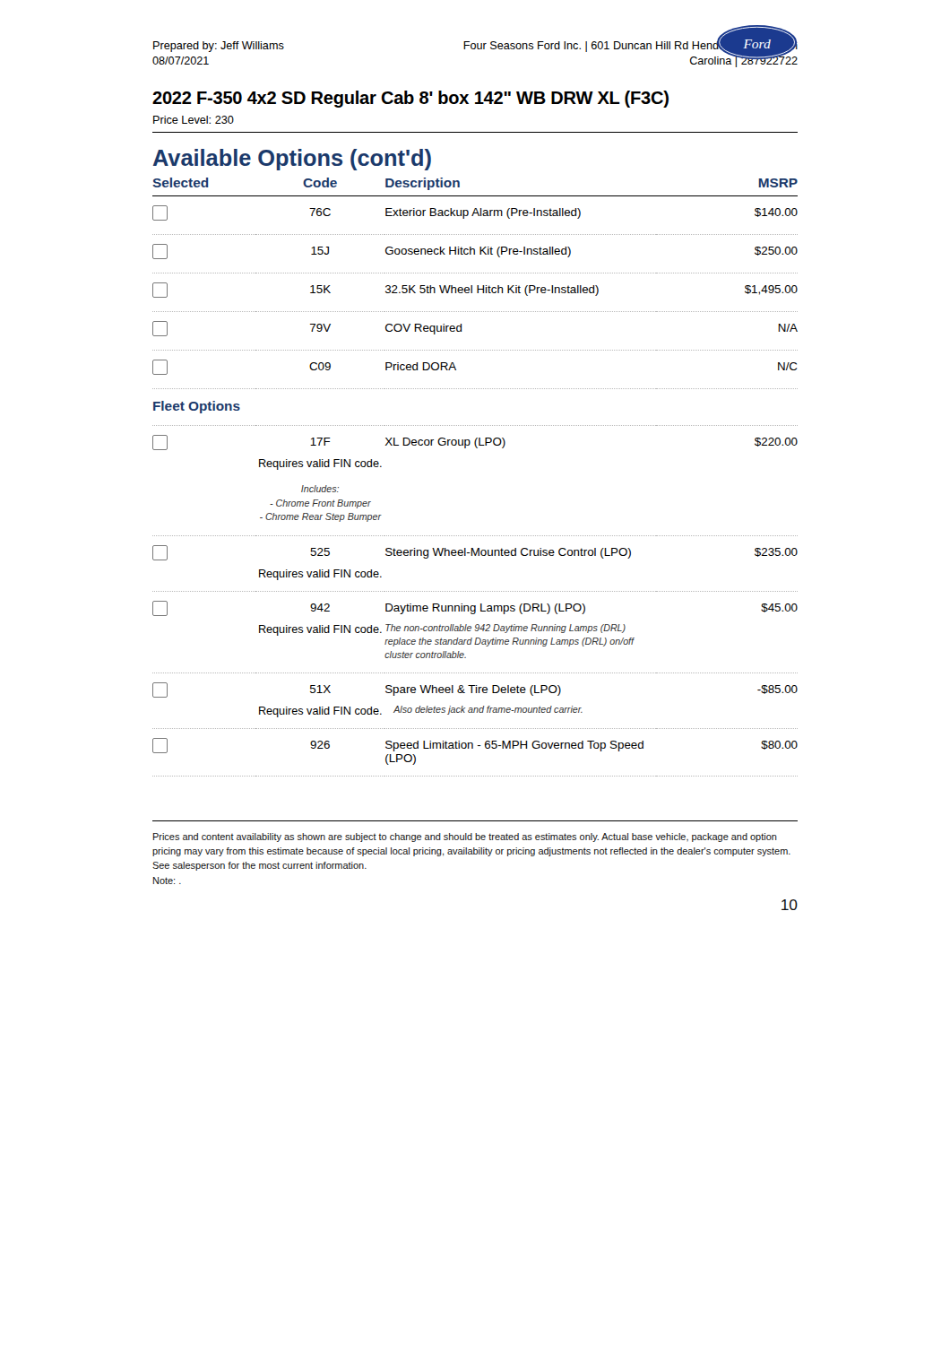Ford
Prepared by: Jeff Williams
08/07/2021
Four Seasons Ford Inc. | 601 Duncan Hill Rd Hendersonville North Carolina | 287922722
2022 F-350 4x2 SD Regular Cab 8' box 142" WB DRW XL (F3C)
Price Level: 230
Available Options (cont'd)
| Selected | Code | Description | MSRP |
| --- | --- | --- | --- |
| | 76C | Exterior Backup Alarm (Pre-Installed) | $140.00 |
| | 15J | Gooseneck Hitch Kit (Pre-Installed) | $250.00 |
| | 15K | 32.5K 5th Wheel Hitch Kit (Pre-Installed) | $1,495.00 |
| | 79V | COV Required | N/A |
| | C09 | Priced DORA | N/C |
| Fleet Options |
| | 17F Requires valid FIN code. Includes: - Chrome Front Bumper - Chrome Rear Step Bumper | XL Decor Group (LPO) | $220.00 |
| | 525 Requires valid FIN code. | Steering Wheel-Mounted Cruise Control (LPO) | $235.00 |
| | 942 Requires valid FIN code. | Daytime Running Lamps (DRL) (LPO) The non-controllable 942 Daytime Running Lamps (DRL) replace the standard Daytime Running Lamps (DRL) on/off cluster controllable. | $45.00 |
| | 51X Requires valid FIN code. | Spare Wheel & Tire Delete (LPO) Also deletes jack and frame-mounted carrier. | -$85.00 |
| | 926 | Speed Limitation - 65-MPH Governed Top Speed (LPO) | $80.00 |
Prices and content availability as shown are subject to change and should be treated as estimates only. Actual base vehicle, package and option pricing may vary from this estimate because of special local pricing, availability or pricing adjustments not reflected in the dealer's computer system. See salesperson for the most current information.
Note: .
10